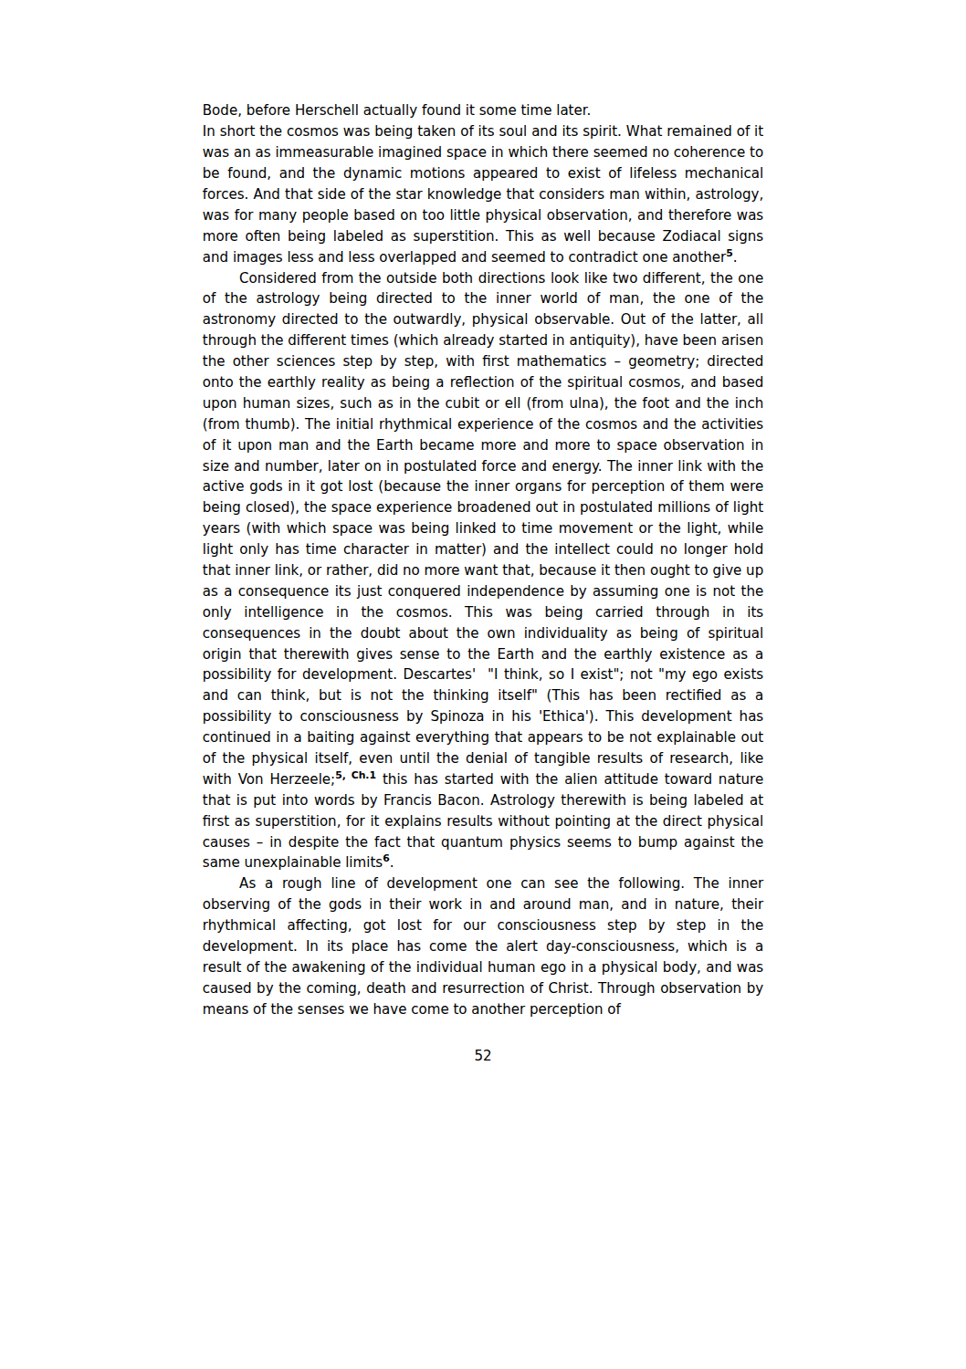Bode, before Herschell actually found it some time later.
In short the cosmos was being taken of its soul and its spirit. What remained of it was an as immeasurable imagined space in which there seemed no coherence to be found, and the dynamic motions appeared to exist of lifeless mechanical forces. And that side of the star knowledge that considers man within, astrology, was for many people based on too little physical observation, and therefore was more often being labeled as superstition. This as well because Zodiacal signs and images less and less overlapped and seemed to contradict one another5.
Considered from the outside both directions look like two different, the one of the astrology being directed to the inner world of man, the one of the astronomy directed to the outwardly, physical observable. Out of the latter, all through the different times (which already started in antiquity), have been arisen the other sciences step by step, with first mathematics – geometry; directed onto the earthly reality as being a reflection of the spiritual cosmos, and based upon human sizes, such as in the cubit or ell (from ulna), the foot and the inch (from thumb). The initial rhythmical experience of the cosmos and the activities of it upon man and the Earth became more and more to space observation in size and number, later on in postulated force and energy. The inner link with the active gods in it got lost (because the inner organs for perception of them were being closed), the space experience broadened out in postulated millions of light years (with which space was being linked to time movement or the light, while light only has time character in matter) and the intellect could no longer hold that inner link, or rather, did no more want that, because it then ought to give up as a consequence its just conquered independence by assuming one is not the only intelligence in the cosmos. This was being carried through in its consequences in the doubt about the own individuality as being of spiritual origin that therewith gives sense to the Earth and the earthly existence as a possibility for development. Descartes' "I think, so I exist"; not "my ego exists and can think, but is not the thinking itself" (This has been rectified as a possibility to consciousness by Spinoza in his 'Ethica'). This development has continued in a baiting against everything that appears to be not explainable out of the physical itself, even until the denial of tangible results of research, like with Von Herzeele;5, Ch.1 this has started with the alien attitude toward nature that is put into words by Francis Bacon. Astrology therewith is being labeled at first as superstition, for it explains results without pointing at the direct physical causes – in despite the fact that quantum physics seems to bump against the same unexplainable limits6.
As a rough line of development one can see the following. The inner observing of the gods in their work in and around man, and in nature, their rhythmical affecting, got lost for our consciousness step by step in the development. In its place has come the alert day-consciousness, which is a result of the awakening of the individual human ego in a physical body, and was caused by the coming, death and resurrection of Christ. Through observation by means of the senses we have come to another perception of
52